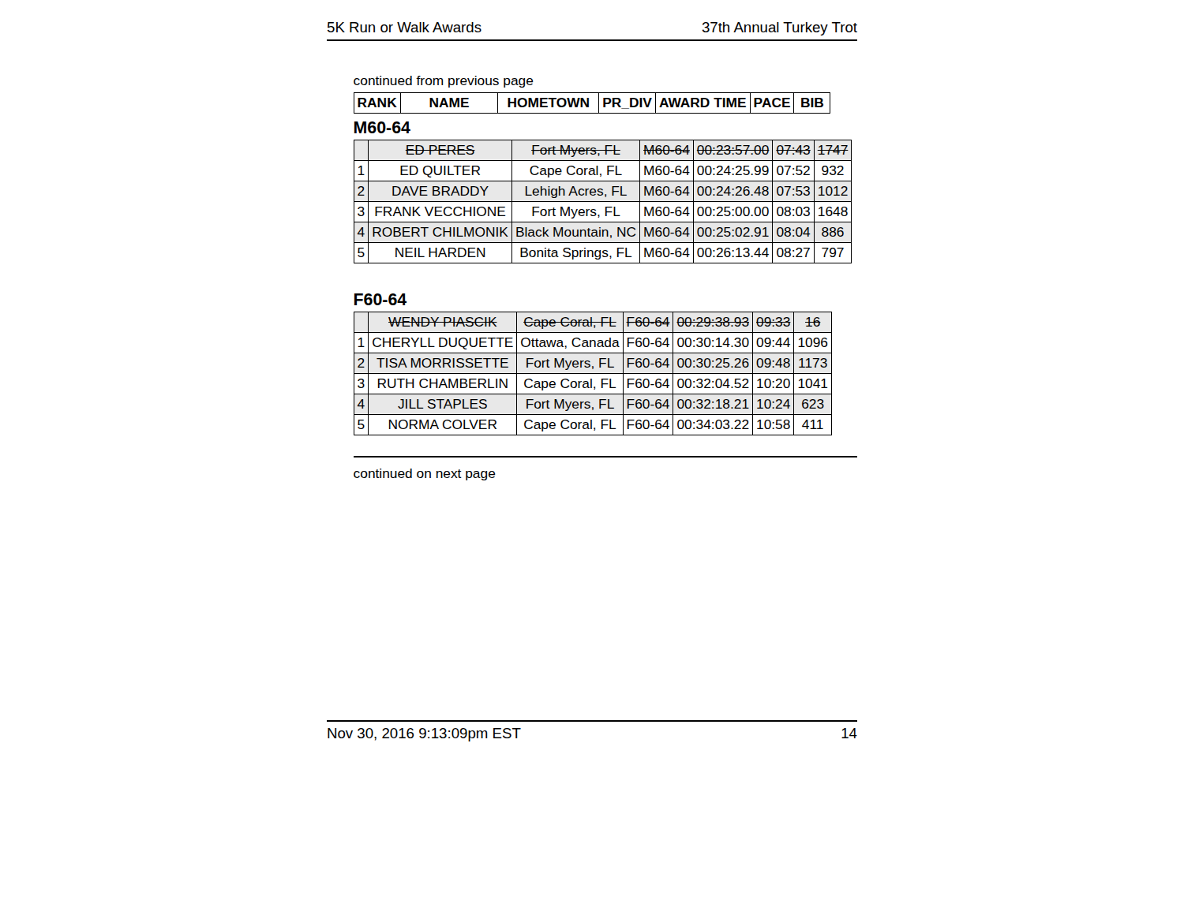5K Run or Walk Awards
37th Annual Turkey Trot
continued from previous page
| RANK | NAME | HOMETOWN | PR_DIV | AWARD TIME | PACE | BIB |
| --- | --- | --- | --- | --- | --- | --- |
M60-64
| | ED PERES | Fort Myers, FL | M60-64 | 00:23:57.00 | 07:43 | 1747 |
| 1 | ED QUILTER | Cape Coral, FL | M60-64 | 00:24:25.99 | 07:52 | 932 |
| 2 | DAVE BRADDY | Lehigh Acres, FL | M60-64 | 00:24:26.48 | 07:53 | 1012 |
| 3 | FRANK VECCHIONE | Fort Myers, FL | M60-64 | 00:25:00.00 | 08:03 | 1648 |
| 4 | ROBERT CHILMONIK | Black Mountain, NC | M60-64 | 00:25:02.91 | 08:04 | 886 |
| 5 | NEIL HARDEN | Bonita Springs, FL | M60-64 | 00:26:13.44 | 08:27 | 797 |
F60-64
| | WENDY PIASCIK | Cape Coral, FL | F60-64 | 00:29:38.93 | 09:33 | 16 |
| 1 | CHERYLL DUQUETTE | Ottawa, Canada | F60-64 | 00:30:14.30 | 09:44 | 1096 |
| 2 | TISA MORRISSETTE | Fort Myers, FL | F60-64 | 00:30:25.26 | 09:48 | 1173 |
| 3 | RUTH CHAMBERLIN | Cape Coral, FL | F60-64 | 00:32:04.52 | 10:20 | 1041 |
| 4 | JILL STAPLES | Fort Myers, FL | F60-64 | 00:32:18.21 | 10:24 | 623 |
| 5 | NORMA COLVER | Cape Coral, FL | F60-64 | 00:34:03.22 | 10:58 | 411 |
continued on next page
Nov 30, 2016 9:13:09pm EST
14